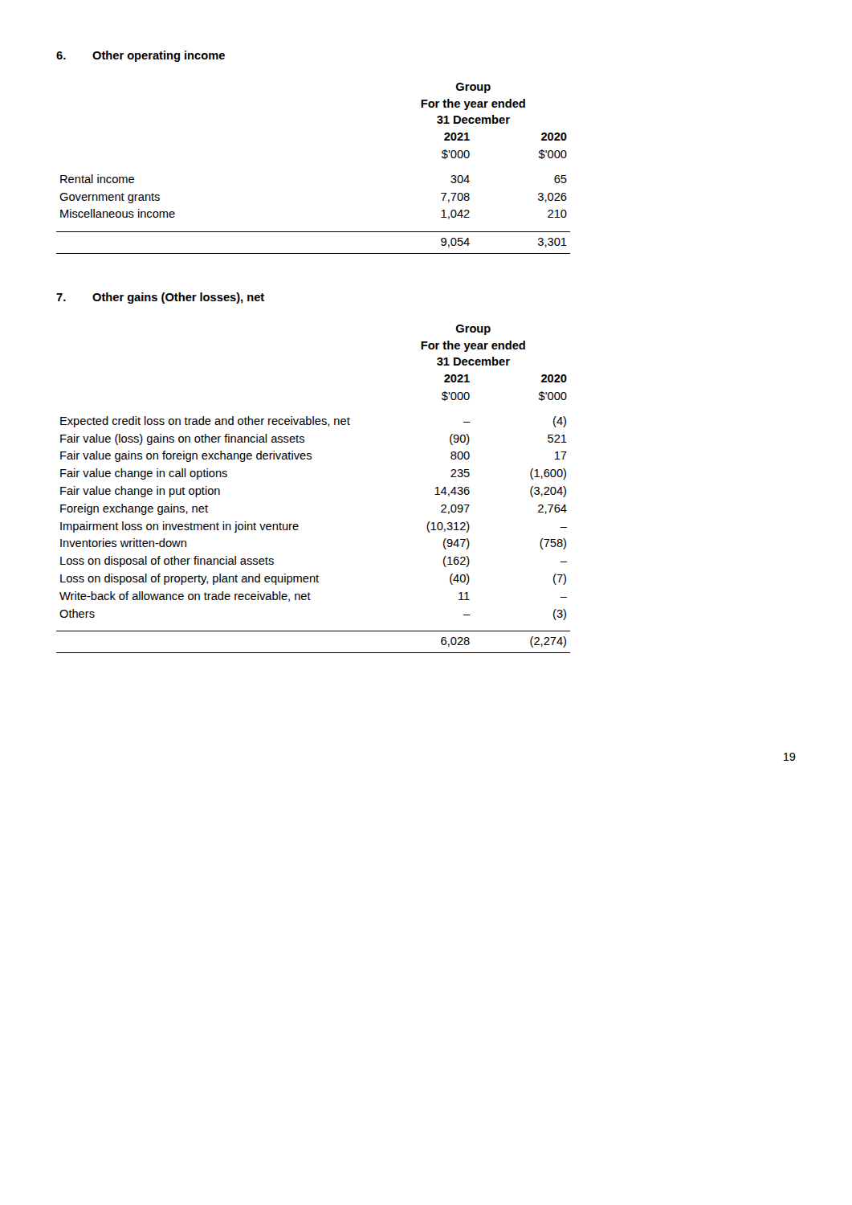6. Other operating income
| | Group |
| | For the year ended |
| | 31 December |
| | 2021 | 2020 |
| | $'000 | $'000 |
| Rental income | 304 | 65 |
| Government grants | 7,708 | 3,026 |
| Miscellaneous income | 1,042 | 210 |
| | 9,054 | 3,301 |
7. Other gains (Other losses), net
| | Group |
| | For the year ended |
| | 31 December |
| | 2021 | 2020 |
| | $'000 | $'000 |
| Expected credit loss on trade and other receivables, net | – | (4) |
| Fair value (loss) gains on other financial assets | (90) | 521 |
| Fair value gains on foreign exchange derivatives | 800 | 17 |
| Fair value change in call options | 235 | (1,600) |
| Fair value change in put option | 14,436 | (3,204) |
| Foreign exchange gains, net | 2,097 | 2,764 |
| Impairment loss on investment in joint venture | (10,312) | – |
| Inventories written-down | (947) | (758) |
| Loss on disposal of other financial assets | (162) | – |
| Loss on disposal of property, plant and equipment | (40) | (7) |
| Write-back of allowance on trade receivable, net | 11 | – |
| Others | – | (3) |
| | 6,028 | (2,274) |
19